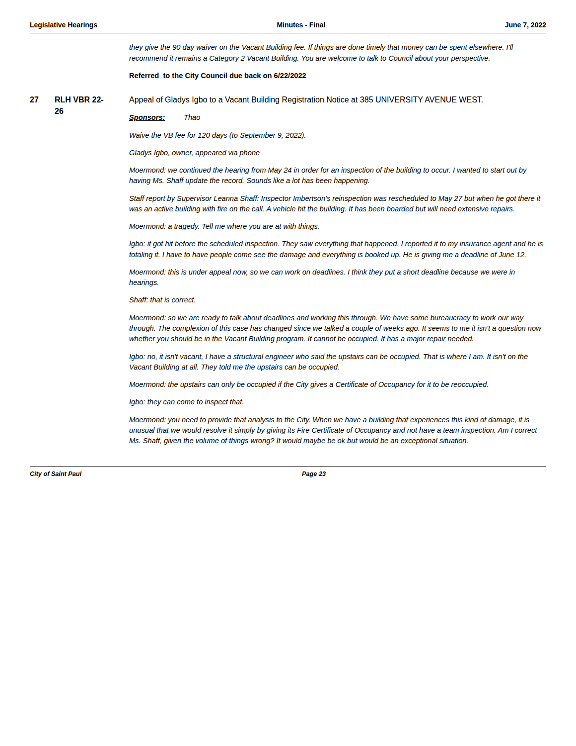Legislative Hearings
Minutes - Final
June 7, 2022
they give the 90 day waiver on the Vacant Building fee. If things are done timely that money can be spent elsewhere. I'll recommend it remains a Category 2 Vacant Building. You are welcome to talk to Council about your perspective.
Referred to the City Council due back on 6/22/2022
27 RLH VBR 22-26
Appeal of Gladys Igbo to a Vacant Building Registration Notice at 385 UNIVERSITY AVENUE WEST.
Sponsors: Thao
Waive the VB fee for 120 days (to September 9, 2022).
Gladys Igbo, owner, appeared via phone
Moermond: we continued the hearing from May 24 in order for an inspection of the building to occur. I wanted to start out by having Ms. Shaff update the record. Sounds like a lot has been happening.
Staff report by Supervisor Leanna Shaff: Inspector Imbertson's reinspection was rescheduled to May 27 but when he got there it was an active building with fire on the call. A vehicle hit the building. It has been boarded but will need extensive repairs.
Moermond: a tragedy. Tell me where you are at with things.
Igbo: it got hit before the scheduled inspection. They saw everything that happened. I reported it to my insurance agent and he is totaling it. I have to have people come see the damage and everything is booked up. He is giving me a deadline of June 12.
Moermond: this is under appeal now, so we can work on deadlines. I think they put a short deadline because we were in hearings.
Shaff: that is correct.
Moermond: so we are ready to talk about deadlines and working this through. We have some bureaucracy to work our way through. The complexion of this case has changed since we talked a couple of weeks ago. It seems to me it isn't a question now whether you should be in the Vacant Building program. It cannot be occupied. It has a major repair needed.
Igbo: no, it isn't vacant, I have a structural engineer who said the upstairs can be occupied. That is where I am. It isn't on the Vacant Building at all. They told me the upstairs can be occupied.
Moermond: the upstairs can only be occupied if the City gives a Certificate of Occupancy for it to be reoccupied.
Igbo: they can come to inspect that.
Moermond: you need to provide that analysis to the City. When we have a building that experiences this kind of damage, it is unusual that we would resolve it simply by giving its Fire Certificate of Occupancy and not have a team inspection. Am I correct Ms. Shaff, given the volume of things wrong? It would maybe be ok but would be an exceptional situation.
City of Saint Paul
Page 23